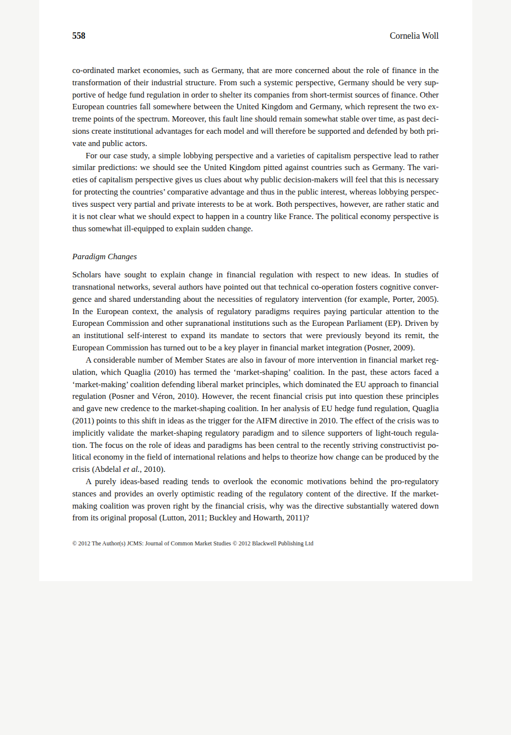558 Cornelia Woll
co-ordinated market economies, such as Germany, that are more concerned about the role of finance in the transformation of their industrial structure. From such a systemic perspective, Germany should be very supportive of hedge fund regulation in order to shelter its companies from short-termist sources of finance. Other European countries fall somewhere between the United Kingdom and Germany, which represent the two extreme points of the spectrum. Moreover, this fault line should remain somewhat stable over time, as past decisions create institutional advantages for each model and will therefore be supported and defended by both private and public actors.
For our case study, a simple lobbying perspective and a varieties of capitalism perspective lead to rather similar predictions: we should see the United Kingdom pitted against countries such as Germany. The varieties of capitalism perspective gives us clues about why public decision-makers will feel that this is necessary for protecting the countries’ comparative advantage and thus in the public interest, whereas lobbying perspectives suspect very partial and private interests to be at work. Both perspectives, however, are rather static and it is not clear what we should expect to happen in a country like France. The political economy perspective is thus somewhat ill-equipped to explain sudden change.
Paradigm Changes
Scholars have sought to explain change in financial regulation with respect to new ideas. In studies of transnational networks, several authors have pointed out that technical co-operation fosters cognitive convergence and shared understanding about the necessities of regulatory intervention (for example, Porter, 2005). In the European context, the analysis of regulatory paradigms requires paying particular attention to the European Commission and other supranational institutions such as the European Parliament (EP). Driven by an institutional self-interest to expand its mandate to sectors that were previously beyond its remit, the European Commission has turned out to be a key player in financial market integration (Posner, 2009).
A considerable number of Member States are also in favour of more intervention in financial market regulation, which Quaglia (2010) has termed the ‘market-shaping’ coalition. In the past, these actors faced a ‘market-making’ coalition defending liberal market principles, which dominated the EU approach to financial regulation (Posner and Véron, 2010). However, the recent financial crisis put into question these principles and gave new credence to the market-shaping coalition. In her analysis of EU hedge fund regulation, Quaglia (2011) points to this shift in ideas as the trigger for the AIFM directive in 2010. The effect of the crisis was to implicitly validate the market-shaping regulatory paradigm and to silence supporters of light-touch regulation. The focus on the role of ideas and paradigms has been central to the recently striving constructivist political economy in the field of international relations and helps to theorize how change can be produced by the crisis (Abdelal et al., 2010).
A purely ideas-based reading tends to overlook the economic motivations behind the pro-regulatory stances and provides an overly optimistic reading of the regulatory content of the directive. If the market-making coalition was proven right by the financial crisis, why was the directive substantially watered down from its original proposal (Lutton, 2011; Buckley and Howarth, 2011)?
© 2012 The Author(s) JCMS: Journal of Common Market Studies © 2012 Blackwell Publishing Ltd